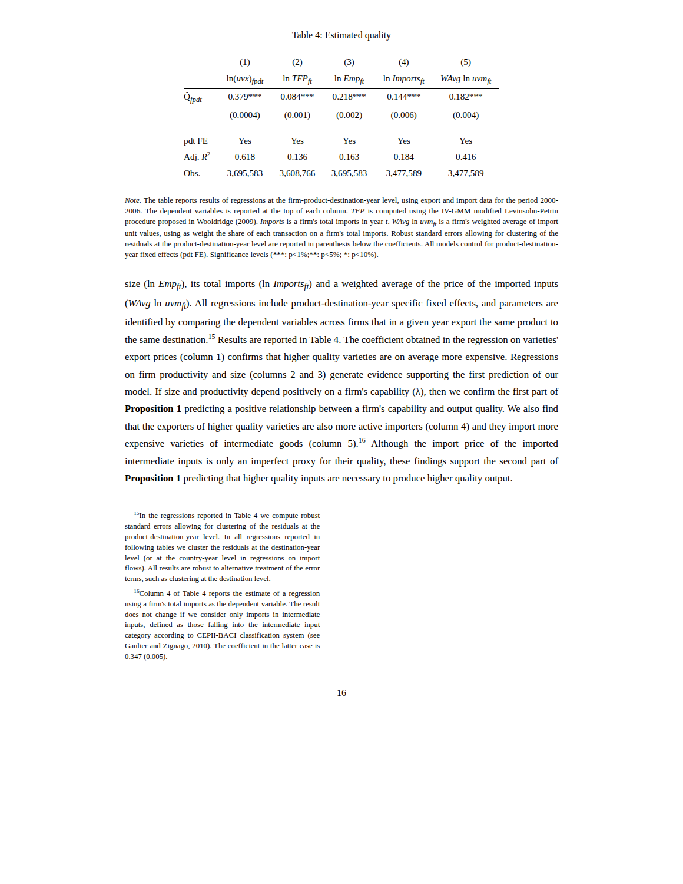Table 4: Estimated quality
| | (1) | (2) | (3) | (4) | (5) |
| | ln( uvx ) fpdt | ln TFP ft | ln Emp ft | ln Imports ft | WAvg ln uvm ft |
| Q̂ fpdt | 0.379*** | 0.084*** | 0.218*** | 0.144*** | 0.182*** |
| | (0.0004) | (0.001) | (0.002) | (0.006) | (0.004) |
| pdt FE | Yes | Yes | Yes | Yes | Yes |
| Adj. R 2 | 0.618 | 0.136 | 0.163 | 0.184 | 0.416 |
| Obs. | 3,695,583 | 3,608,766 | 3,695,583 | 3,477,589 | 3,477,589 |
Note. The table reports results of regressions at the firm-product-destination-year level, using export and import data for the period 2000-2006. The dependent variables is reported at the top of each column. TFP is computed using the IV-GMM modified Levinsohn-Petrin procedure proposed in Wooldridge (2009). Imports is a firm's total imports in year t. WAvg ln uvmft is a firm's weighted average of import unit values, using as weight the share of each transaction on a firm's total imports. Robust standard errors allowing for clustering of the residuals at the product-destination-year level are reported in parenthesis below the coefficients. All models control for product-destination-year fixed effects (pdt FE). Significance levels (***: p<1%;**: p<5%; *: p<10%).
size (ln Empft), its total imports (ln Importsft) and a weighted average of the price of the imported inputs (WAvg ln uvmft). All regressions include product-destination-year specific fixed effects, and parameters are identified by comparing the dependent variables across firms that in a given year export the same product to the same destination.15 Results are reported in Table 4. The coefficient obtained in the regression on varieties' export prices (column 1) confirms that higher quality varieties are on average more expensive. Regressions on firm productivity and size (columns 2 and 3) generate evidence supporting the first prediction of our model. If size and productivity depend positively on a firm's capability (λ), then we confirm the first part of Proposition 1 predicting a positive relationship between a firm's capability and output quality. We also find that the exporters of higher quality varieties are also more active importers (column 4) and they import more expensive varieties of intermediate goods (column 5).16 Although the import price of the imported intermediate inputs is only an imperfect proxy for their quality, these findings support the second part of Proposition 1 predicting that higher quality inputs are necessary to produce higher quality output.
15In the regressions reported in Table 4 we compute robust standard errors allowing for clustering of the residuals at the product-destination-year level. In all regressions reported in following tables we cluster the residuals at the destination-year level (or at the country-year level in regressions on import flows). All results are robust to alternative treatment of the error terms, such as clustering at the destination level.
16Column 4 of Table 4 reports the estimate of a regression using a firm's total imports as the dependent variable. The result does not change if we consider only imports in intermediate inputs, defined as those falling into the intermediate input category according to CEPII-BACI classification system (see Gaulier and Zignago, 2010). The coefficient in the latter case is 0.347 (0.005).
16